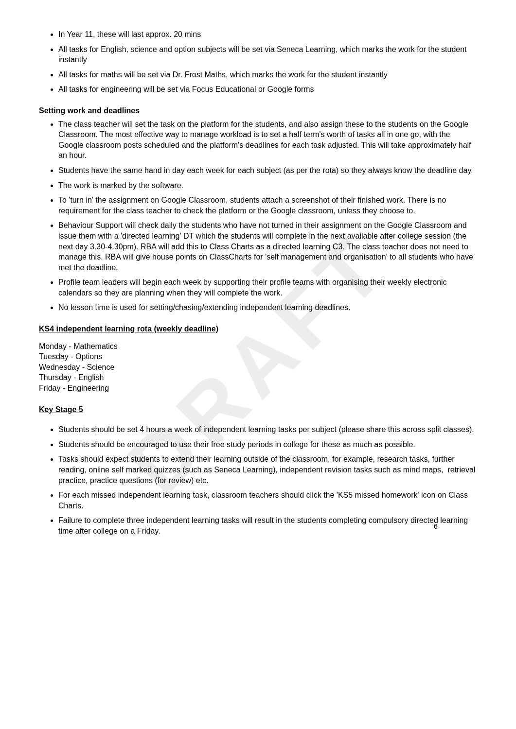DRAFT
In Year 11, these will last approx. 20 mins
All tasks for English, science and option subjects will be set via Seneca Learning, which marks the work for the student instantly
All tasks for maths will be set via Dr. Frost Maths, which marks the work for the student instantly
All tasks for engineering will be set via Focus Educational or Google forms
Setting work and deadlines
The class teacher will set the task on the platform for the students, and also assign these to the students on the Google Classroom. The most effective way to manage workload is to set a half term's worth of tasks all in one go, with the Google classroom posts scheduled and the platform's deadlines for each task adjusted. This will take approximately half an hour.
Students have the same hand in day each week for each subject (as per the rota) so they always know the deadline day.
The work is marked by the software.
To 'turn in' the assignment on Google Classroom, students attach a screenshot of their finished work. There is no requirement for the class teacher to check the platform or the Google classroom, unless they choose to.
Behaviour Support will check daily the students who have not turned in their assignment on the Google Classroom and issue them with a 'directed learning' DT which the students will complete in the next available after college session (the next day 3.30-4.30pm). RBA will add this to Class Charts as a directed learning C3. The class teacher does not need to manage this. RBA will give house points on ClassCharts for 'self management and organisation' to all students who have met the deadline.
Profile team leaders will begin each week by supporting their profile teams with organising their weekly electronic calendars so they are planning when they will complete the work.
No lesson time is used for setting/chasing/extending independent learning deadlines.
KS4 independent learning rota (weekly deadline)
Monday - Mathematics
Tuesday - Options
Wednesday - Science
Thursday - English
Friday - Engineering
Key Stage 5
Students should be set 4 hours a week of independent learning tasks per subject (please share this across split classes).
Students should be encouraged to use their free study periods in college for these as much as possible.
Tasks should expect students to extend their learning outside of the classroom, for example, research tasks, further reading, online self marked quizzes (such as Seneca Learning), independent revision tasks such as mind maps, retrieval practice, practice questions (for review) etc.
For each missed independent learning task, classroom teachers should click the 'KS5 missed homework' icon on Class Charts.
Failure to complete three independent learning tasks will result in the students completing compulsory directed learning time after college on a Friday.
6